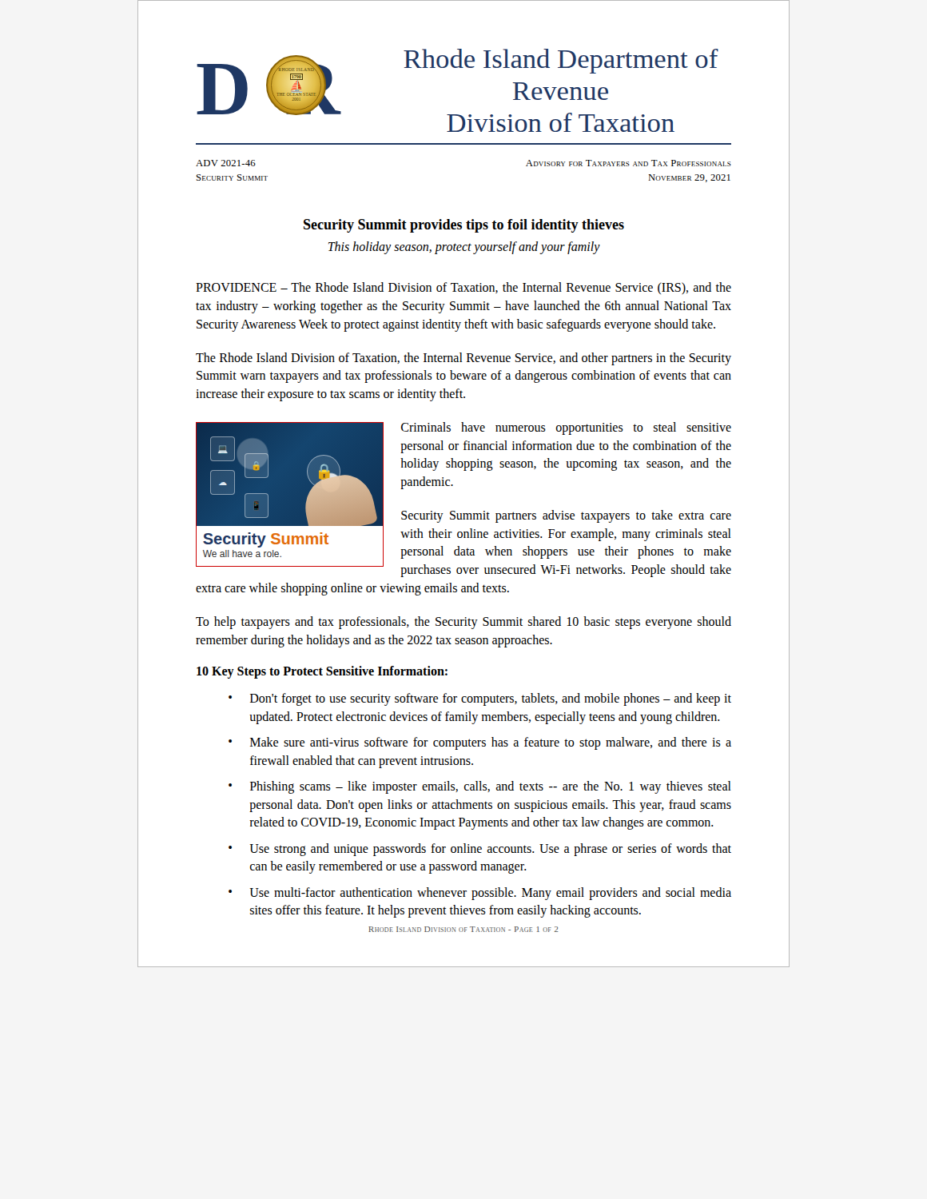D R
RHODE ISLAND
1790
⛵
THE OCEAN STATE
2001
Rhode Island Department of Revenue
Division of Taxation
ADV 2021-46
Security Summit
Advisory for Taxpayers and Tax Professionals
November 29, 2021
Security Summit provides tips to foil identity thieves
This holiday season, protect yourself and your family
PROVIDENCE – The Rhode Island Division of Taxation, the Internal Revenue Service (IRS), and the tax industry – working together as the Security Summit – have launched the 6th annual National Tax Security Awareness Week to protect against identity theft with basic safeguards everyone should take.
The Rhode Island Division of Taxation, the Internal Revenue Service, and other partners in the Security Summit warn taxpayers and tax professionals to beware of a dangerous combination of events that can increase their exposure to tax scams or identity theft.
💻
☁
🔒
📱
🔒
Security Summit
We all have a role.
Criminals have numerous opportunities to steal sensitive personal or financial information due to the combination of the holiday shopping season, the upcoming tax season, and the pandemic.
Security Summit partners advise taxpayers to take extra care with their online activities. For example, many criminals steal personal data when shoppers use their phones to make purchases over unsecured Wi-Fi networks. People should take extra care while shopping online or viewing emails and texts.
To help taxpayers and tax professionals, the Security Summit shared 10 basic steps everyone should remember during the holidays and as the 2022 tax season approaches.
10 Key Steps to Protect Sensitive Information:
Don't forget to use security software for computers, tablets, and mobile phones – and keep it updated. Protect electronic devices of family members, especially teens and young children.
Make sure anti-virus software for computers has a feature to stop malware, and there is a firewall enabled that can prevent intrusions.
Phishing scams – like imposter emails, calls, and texts -- are the No. 1 way thieves steal personal data. Don't open links or attachments on suspicious emails. This year, fraud scams related to COVID-19, Economic Impact Payments and other tax law changes are common.
Use strong and unique passwords for online accounts. Use a phrase or series of words that can be easily remembered or use a password manager.
Use multi-factor authentication whenever possible. Many email providers and social media sites offer this feature. It helps prevent thieves from easily hacking accounts.
Rhode Island Division of Taxation - Page 1 of 2